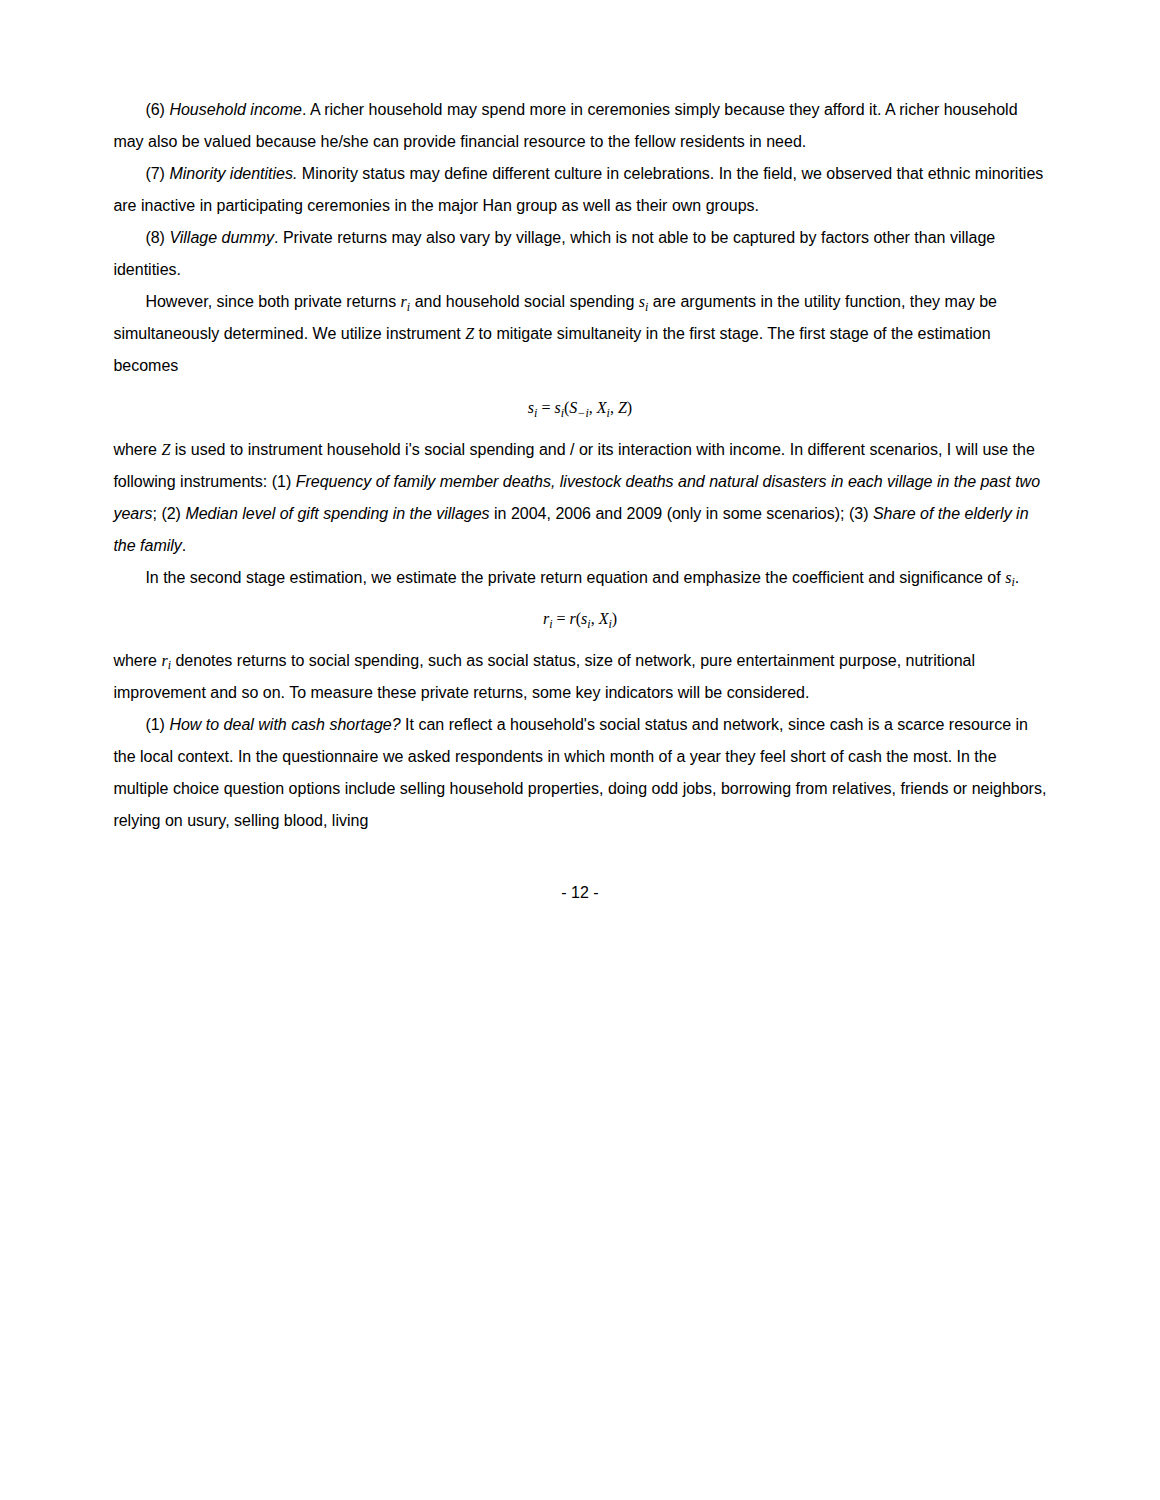(6) Household income. A richer household may spend more in ceremonies simply because they afford it. A richer household may also be valued because he/she can provide financial resource to the fellow residents in need.
(7) Minority identities. Minority status may define different culture in celebrations. In the field, we observed that ethnic minorities are inactive in participating ceremonies in the major Han group as well as their own groups.
(8) Village dummy. Private returns may also vary by village, which is not able to be captured by factors other than village identities.
However, since both private returns ri and household social spending si are arguments in the utility function, they may be simultaneously determined. We utilize instrument Z to mitigate simultaneity in the first stage. The first stage of the estimation becomes
si = si(S−i, Xi, Z)
where Z is used to instrument household i's social spending and / or its interaction with income. In different scenarios, I will use the following instruments: (1) Frequency of family member deaths, livestock deaths and natural disasters in each village in the past two years; (2) Median level of gift spending in the villages in 2004, 2006 and 2009 (only in some scenarios); (3) Share of the elderly in the family.
In the second stage estimation, we estimate the private return equation and emphasize the coefficient and significance of si.
ri = r(si, Xi)
where ri denotes returns to social spending, such as social status, size of network, pure entertainment purpose, nutritional improvement and so on. To measure these private returns, some key indicators will be considered.
(1) How to deal with cash shortage? It can reflect a household's social status and network, since cash is a scarce resource in the local context. In the questionnaire we asked respondents in which month of a year they feel short of cash the most. In the multiple choice question options include selling household properties, doing odd jobs, borrowing from relatives, friends or neighbors, relying on usury, selling blood, living
- 12 -